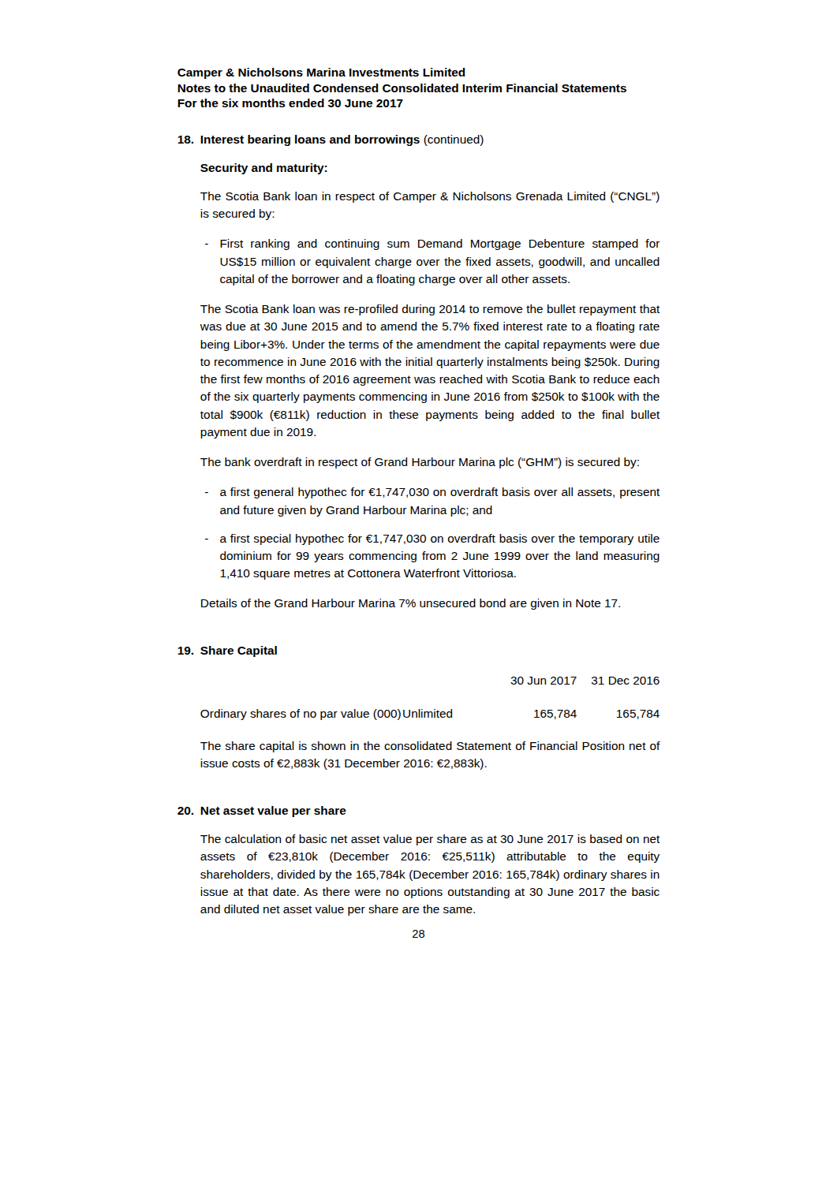Camper & Nicholsons Marina Investments Limited
Notes to the Unaudited Condensed Consolidated Interim Financial Statements
For the six months ended 30 June 2017
18. Interest bearing loans and borrowings (continued)
Security and maturity:
The Scotia Bank loan in respect of Camper & Nicholsons Grenada Limited (“CNGL”) is secured by:
First ranking and continuing sum Demand Mortgage Debenture stamped for US$15 million or equivalent charge over the fixed assets, goodwill, and uncalled capital of the borrower and a floating charge over all other assets.
The Scotia Bank loan was re-profiled during 2014 to remove the bullet repayment that was due at 30 June 2015 and to amend the 5.7% fixed interest rate to a floating rate being Libor+3%. Under the terms of the amendment the capital repayments were due to recommence in June 2016 with the initial quarterly instalments being $250k. During the first few months of 2016 agreement was reached with Scotia Bank to reduce each of the six quarterly payments commencing in June 2016 from $250k to $100k with the total $900k (€811k) reduction in these payments being added to the final bullet payment due in 2019.
The bank overdraft in respect of Grand Harbour Marina plc (“GHM”) is secured by:
a first general hypothec for €1,747,030 on overdraft basis over all assets, present and future given by Grand Harbour Marina plc; and
a first special hypothec for €1,747,030 on overdraft basis over the temporary utile dominium for 99 years commencing from 2 June 1999 over the land measuring 1,410 square metres at Cottonera Waterfront Vittoriosa.
Details of the Grand Harbour Marina 7% unsecured bond are given in Note 17.
19. Share Capital
| | | 30 Jun 2017 | 31 Dec 2016 |
| Ordinary shares of no par value (000) | Unlimited | 165,784 | 165,784 |
The share capital is shown in the consolidated Statement of Financial Position net of issue costs of €2,883k (31 December 2016: €2,883k).
20. Net asset value per share
The calculation of basic net asset value per share as at 30 June 2017 is based on net assets of €23,810k (December 2016: €25,511k) attributable to the equity shareholders, divided by the 165,784k (December 2016: 165,784k) ordinary shares in issue at that date. As there were no options outstanding at 30 June 2017 the basic and diluted net asset value per share are the same.
28